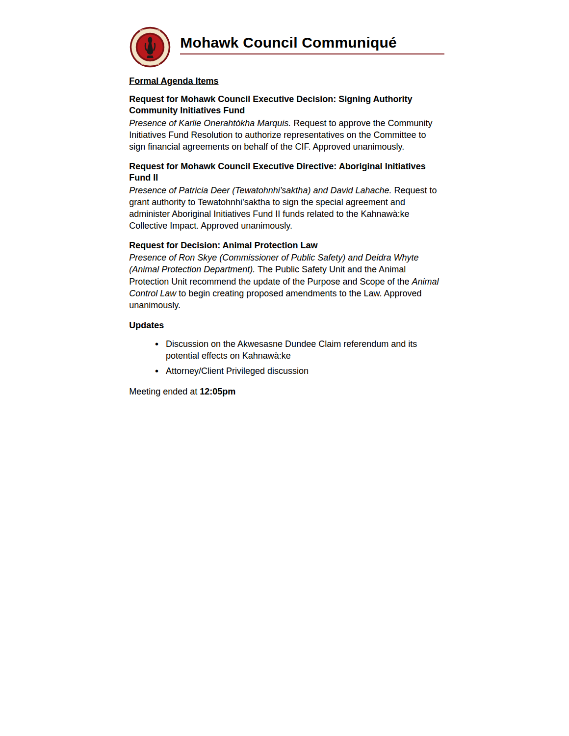MOHAWK COUNCIL OF KAHNAWÀ:KE
Mohawk Council Communiqué
Formal Agenda Items
Request for Mohawk Council Executive Decision: Signing Authority
Community Initiatives Fund
Presence of Karlie Onerahtókha Marquis. Request to approve the Community Initiatives Fund Resolution to authorize representatives on the Committee to sign financial agreements on behalf of the CIF. Approved unanimously.
Request for Mohawk Council Executive Directive: Aboriginal Initiatives
Fund II
Presence of Patricia Deer (Tewatohnhi’saktha) and David Lahache. Request to grant authority to Tewatohnhi’saktha to sign the special agreement and administer Aboriginal Initiatives Fund II funds related to the Kahnawà:ke Collective Impact. Approved unanimously.
Request for Decision: Animal Protection Law
Presence of Ron Skye (Commissioner of Public Safety) and Deidra Whyte (Animal Protection Department). The Public Safety Unit and the Animal Protection Unit recommend the update of the Purpose and Scope of the Animal Control Law to begin creating proposed amendments to the Law. Approved unanimously.
Updates
Discussion on the Akwesasne Dundee Claim referendum and its potential effects on Kahnawà:ke
Attorney/Client Privileged discussion
Meeting ended at 12:05pm